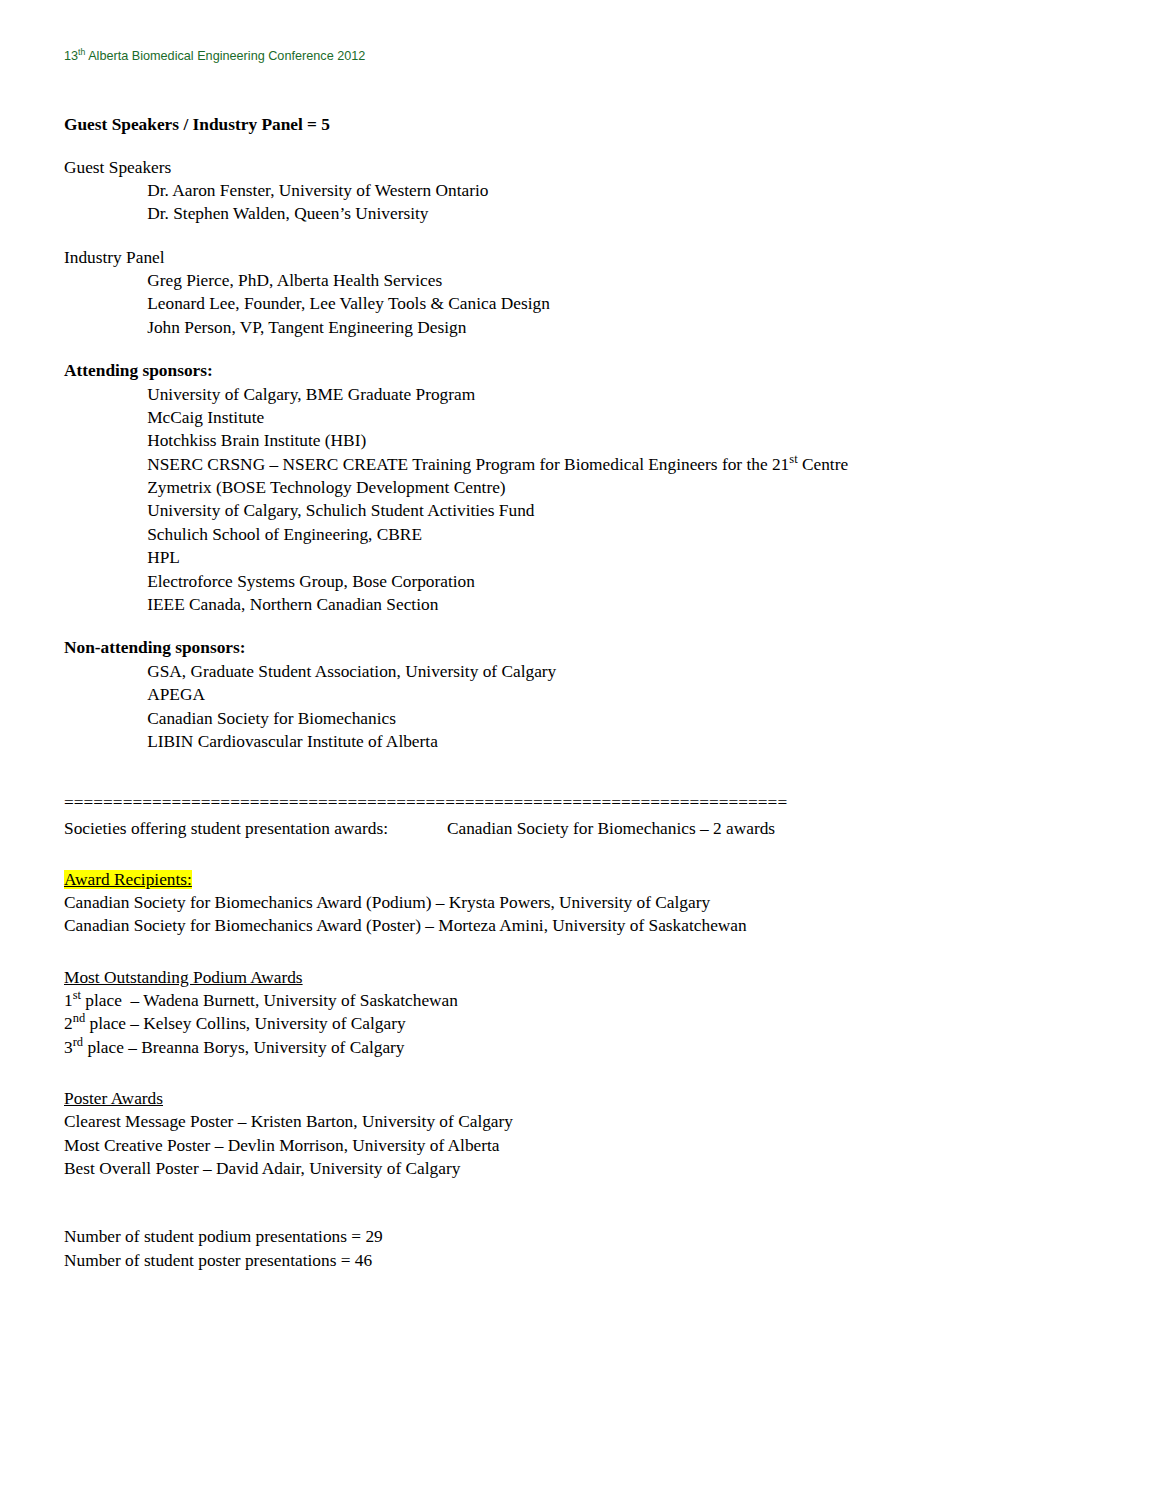13th Alberta Biomedical Engineering Conference 2012
Guest Speakers / Industry Panel = 5
Guest Speakers
Dr. Aaron Fenster, University of Western Ontario
Dr. Stephen Walden, Queen’s University
Industry Panel
Greg Pierce, PhD, Alberta Health Services
Leonard Lee, Founder, Lee Valley Tools & Canica Design
John Person, VP, Tangent Engineering Design
Attending sponsors:
University of Calgary, BME Graduate Program
McCaig Institute
Hotchkiss Brain Institute (HBI)
NSERC CRSNG – NSERC CREATE Training Program for Biomedical Engineers for the 21st Centre
Zymetrix (BOSE Technology Development Centre)
University of Calgary, Schulich Student Activities Fund
Schulich School of Engineering, CBRE
HPL
Electroforce Systems Group, Bose Corporation
IEEE Canada, Northern Canadian Section
Non-attending sponsors:
GSA, Graduate Student Association, University of Calgary
APEGA
Canadian Society for Biomechanics
LIBIN Cardiovascular Institute of Alberta
==========================================================================
Societies offering student presentation awards: Canadian Society for Biomechanics – 2 awards
Award Recipients:
Canadian Society for Biomechanics Award (Podium) – Krysta Powers, University of Calgary
Canadian Society for Biomechanics Award (Poster) – Morteza Amini, University of Saskatchewan
Most Outstanding Podium Awards
1st place – Wadena Burnett, University of Saskatchewan
2nd place – Kelsey Collins, University of Calgary
3rd place – Breanna Borys, University of Calgary
Poster Awards
Clearest Message Poster – Kristen Barton, University of Calgary
Most Creative Poster – Devlin Morrison, University of Alberta
Best Overall Poster – David Adair, University of Calgary
Number of student podium presentations = 29
Number of student poster presentations = 46